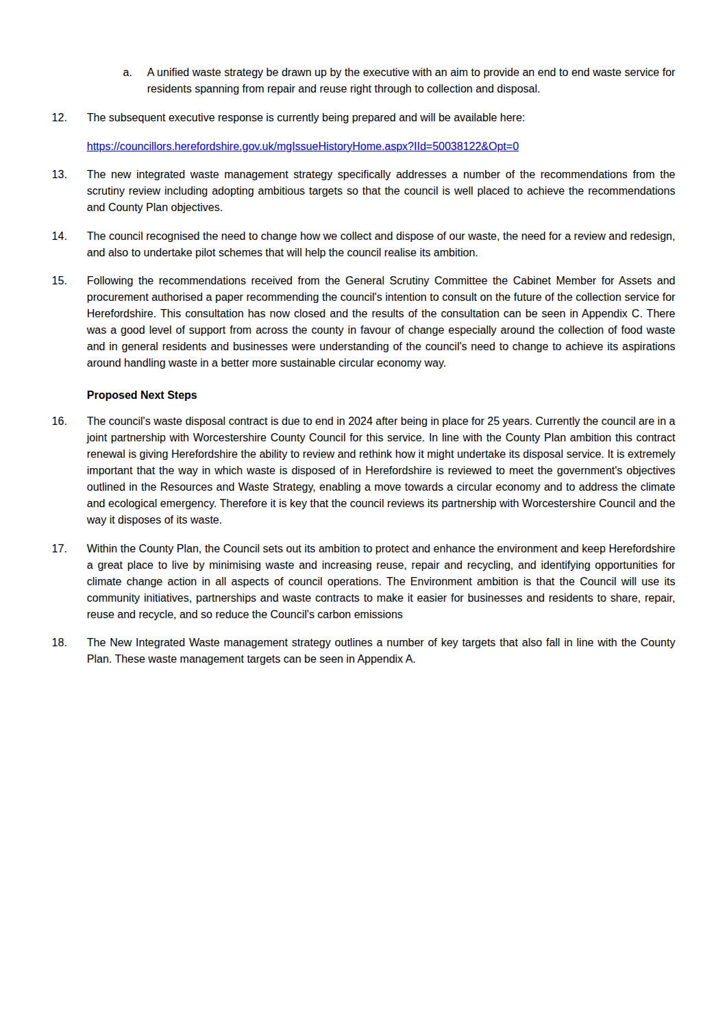a. A unified waste strategy be drawn up by the executive with an aim to provide an end to end waste service for residents spanning from repair and reuse right through to collection and disposal.
12. The subsequent executive response is currently being prepared and will be available here:
https://councillors.herefordshire.gov.uk/mgIssueHistoryHome.aspx?IId=50038122&Opt=0
13. The new integrated waste management strategy specifically addresses a number of the recommendations from the scrutiny review including adopting ambitious targets so that the council is well placed to achieve the recommendations and County Plan objectives.
14. The council recognised the need to change how we collect and dispose of our waste, the need for a review and redesign, and also to undertake pilot schemes that will help the council realise its ambition.
15. Following the recommendations received from the General Scrutiny Committee the Cabinet Member for Assets and procurement authorised a paper recommending the council's intention to consult on the future of the collection service for Herefordshire. This consultation has now closed and the results of the consultation can be seen in Appendix C. There was a good level of support from across the county in favour of change especially around the collection of food waste and in general residents and businesses were understanding of the council's need to change to achieve its aspirations around handling waste in a better more sustainable circular economy way.
Proposed Next Steps
16. The council's waste disposal contract is due to end in 2024 after being in place for 25 years. Currently the council are in a joint partnership with Worcestershire County Council for this service. In line with the County Plan ambition this contract renewal is giving Herefordshire the ability to review and rethink how it might undertake its disposal service. It is extremely important that the way in which waste is disposed of in Herefordshire is reviewed to meet the government's objectives outlined in the Resources and Waste Strategy, enabling a move towards a circular economy and to address the climate and ecological emergency. Therefore it is key that the council reviews its partnership with Worcestershire Council and the way it disposes of its waste.
17. Within the County Plan, the Council sets out its ambition to protect and enhance the environment and keep Herefordshire a great place to live by minimising waste and increasing reuse, repair and recycling, and identifying opportunities for climate change action in all aspects of council operations. The Environment ambition is that the Council will use its community initiatives, partnerships and waste contracts to make it easier for businesses and residents to share, repair, reuse and recycle, and so reduce the Council's carbon emissions
18. The New Integrated Waste management strategy outlines a number of key targets that also fall in line with the County Plan. These waste management targets can be seen in Appendix A.